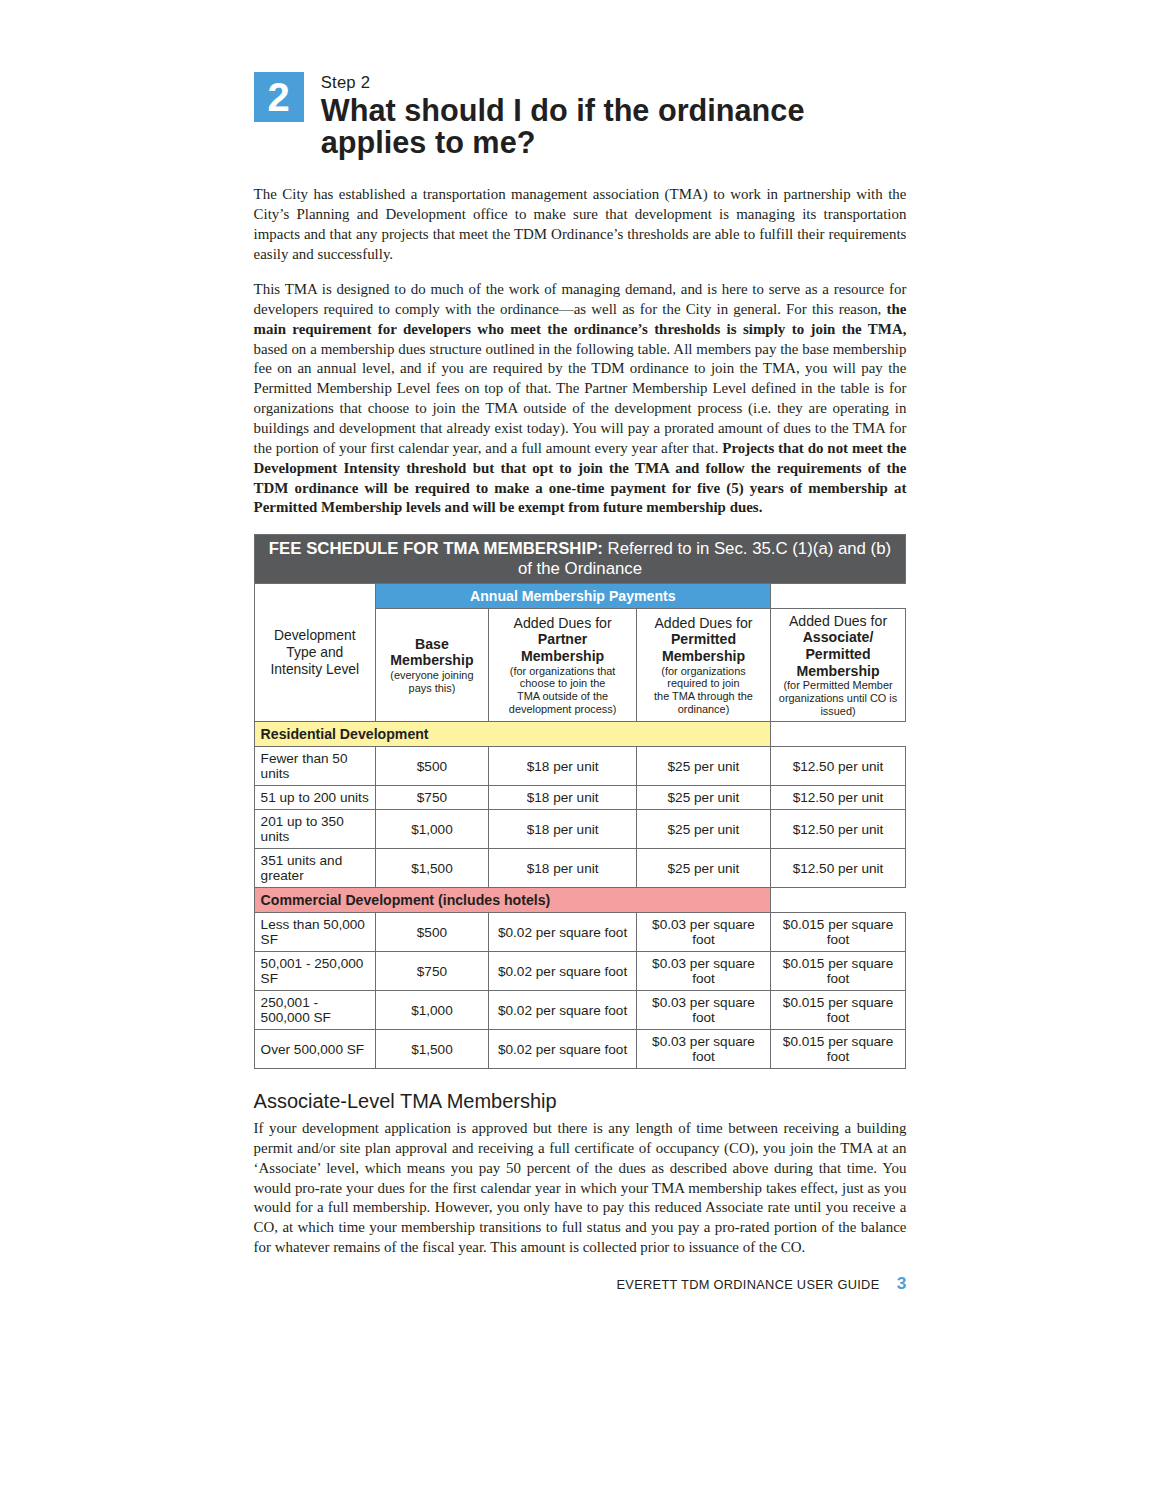2
Step 2
What should I do if the ordinance applies to me?
The City has established a transportation management association (TMA) to work in partnership with the City’s Planning and Development office to make sure that development is managing its transportation impacts and that any projects that meet the TDM Ordinance’s thresholds are able to fulfill their requirements easily and successfully.
This TMA is designed to do much of the work of managing demand, and is here to serve as a resource for developers required to comply with the ordinance—as well as for the City in general. For this reason, the main requirement for developers who meet the ordinance’s thresholds is simply to join the TMA, based on a membership dues structure outlined in the following table. All members pay the base membership fee on an annual level, and if you are required by the TDM ordinance to join the TMA, you will pay the Permitted Membership Level fees on top of that. The Partner Membership Level defined in the table is for organizations that choose to join the TMA outside of the development process (i.e. they are operating in buildings and development that already exist today). You will pay a prorated amount of dues to the TMA for the portion of your first calendar year, and a full amount every year after that. Projects that do not meet the Development Intensity threshold but that opt to join the TMA and follow the requirements of the TDM ordinance will be required to make a one-time payment for five (5) years of membership at Permitted Membership levels and will be exempt from future membership dues.
| FEE SCHEDULE FOR TMA MEMBERSHIP: Referred to in Sec. 35.C (1)(a) and (b) of the Ordinance |
| Development Type and Intensity Level | Annual Membership Payments | |
| Base Membership (everyone joining pays this) | Added Dues for Partner Membership (for organizations that choose to join the TMA outside of the development process) | Added Dues for Permitted Membership (for organizations required to join the TMA through the ordinance) | Added Dues for Associate/ Permitted Membership (for Permitted Member organizations until CO is issued) |
| Residential Development | |
| Fewer than 50 units | $500 | $18 per unit | $25 per unit | $12.50 per unit |
| 51 up to 200 units | $750 | $18 per unit | $25 per unit | $12.50 per unit |
| 201 up to 350 units | $1,000 | $18 per unit | $25 per unit | $12.50 per unit |
| 351 units and greater | $1,500 | $18 per unit | $25 per unit | $12.50 per unit |
| Commercial Development (includes hotels) | |
| Less than 50,000 SF | $500 | $0.02 per square foot | $0.03 per square foot | $0.015 per square foot |
| 50,001 - 250,000 SF | $750 | $0.02 per square foot | $0.03 per square foot | $0.015 per square foot |
| 250,001 - 500,000 SF | $1,000 | $0.02 per square foot | $0.03 per square foot | $0.015 per square foot |
| Over 500,000 SF | $1,500 | $0.02 per square foot | $0.03 per square foot | $0.015 per square foot |
Associate-Level TMA Membership
If your development application is approved but there is any length of time between receiving a building permit and/or site plan approval and receiving a full certificate of occupancy (CO), you join the TMA at an ‘Associate’ level, which means you pay 50 percent of the dues as described above during that time. You would pro-rate your dues for the first calendar year in which your TMA membership takes effect, just as you would for a full membership. However, you only have to pay this reduced Associate rate until you receive a CO, at which time your membership transitions to full status and you pay a pro-rated portion of the balance for whatever remains of the fiscal year. This amount is collected prior to issuance of the CO.
EVERETT TDM ORDINANCE USER GUIDE 3